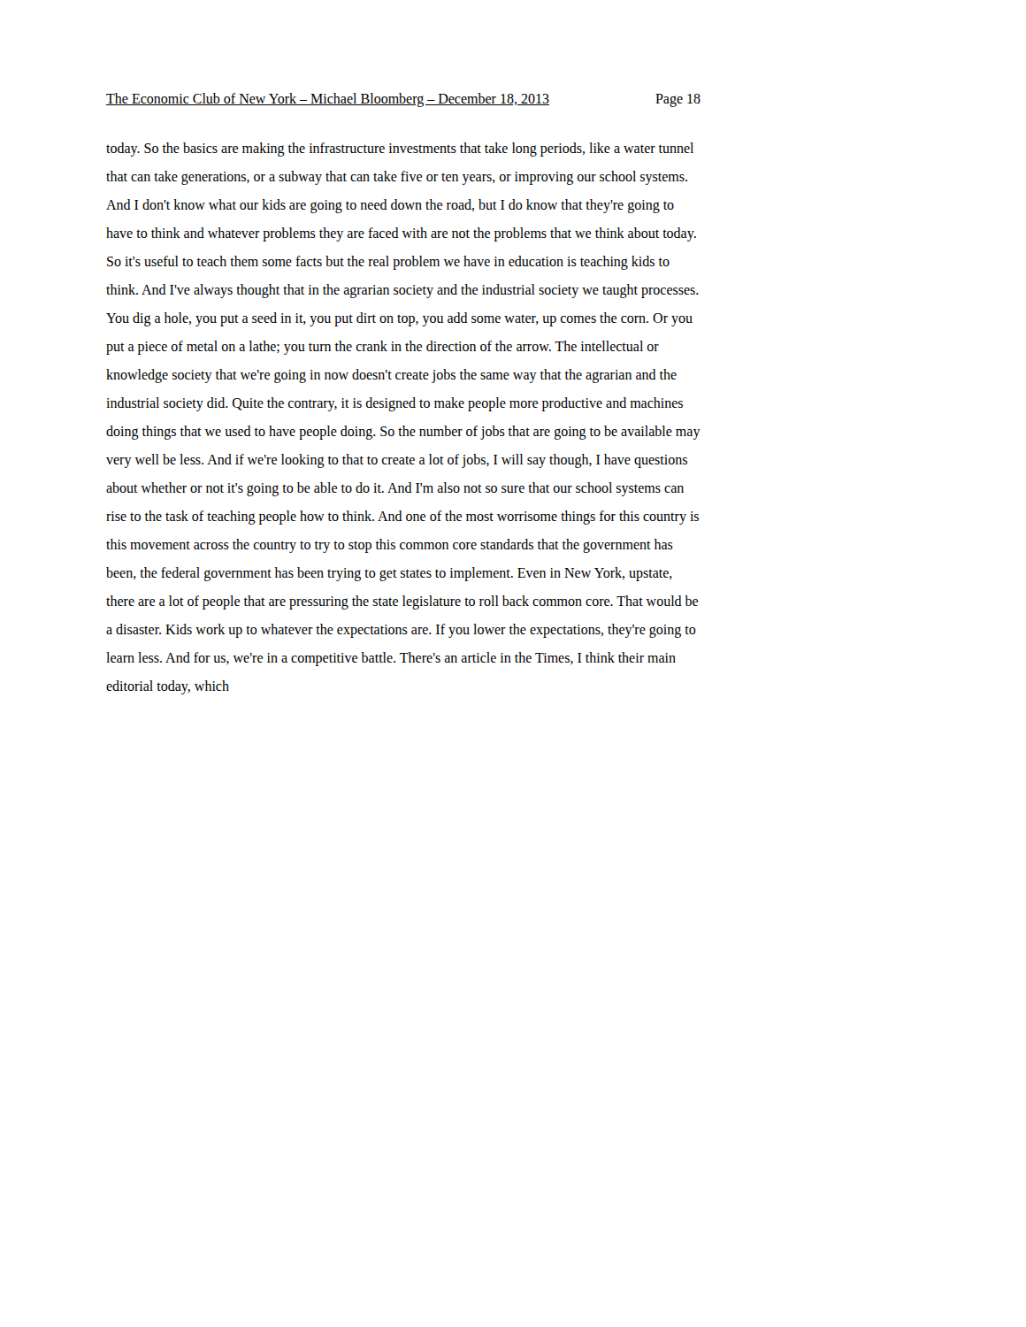The Economic Club of New York – Michael Bloomberg – December 18, 2013 Page 18
today. So the basics are making the infrastructure investments that take long periods, like a water tunnel that can take generations, or a subway that can take five or ten years, or improving our school systems. And I don't know what our kids are going to need down the road, but I do know that they're going to have to think and whatever problems they are faced with are not the problems that we think about today. So it's useful to teach them some facts but the real problem we have in education is teaching kids to think. And I've always thought that in the agrarian society and the industrial society we taught processes. You dig a hole, you put a seed in it, you put dirt on top, you add some water, up comes the corn. Or you put a piece of metal on a lathe; you turn the crank in the direction of the arrow. The intellectual or knowledge society that we're going in now doesn't create jobs the same way that the agrarian and the industrial society did. Quite the contrary, it is designed to make people more productive and machines doing things that we used to have people doing. So the number of jobs that are going to be available may very well be less. And if we're looking to that to create a lot of jobs, I will say though, I have questions about whether or not it's going to be able to do it. And I'm also not so sure that our school systems can rise to the task of teaching people how to think. And one of the most worrisome things for this country is this movement across the country to try to stop this common core standards that the government has been, the federal government has been trying to get states to implement. Even in New York, upstate, there are a lot of people that are pressuring the state legislature to roll back common core. That would be a disaster. Kids work up to whatever the expectations are. If you lower the expectations, they're going to learn less. And for us, we're in a competitive battle. There's an article in the Times, I think their main editorial today, which